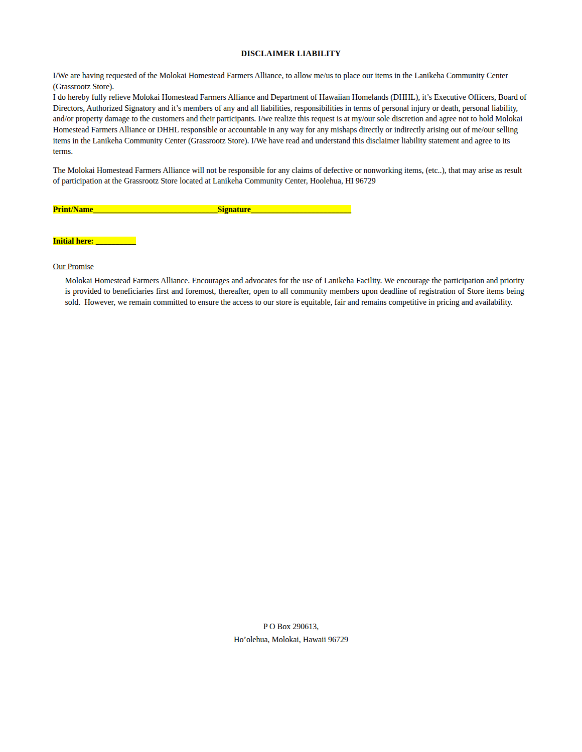DISCLAIMER LIABILITY
I/We are having requested of the Molokai Homestead Farmers Alliance, to allow me/us to place our items in the Lanikeha Community Center (Grassrootz Store).
I do hereby fully relieve Molokai Homestead Farmers Alliance and Department of Hawaiian Homelands (DHHL), it’s Executive Officers, Board of Directors, Authorized Signatory and it’s members of any and all liabilities, responsibilities in terms of personal injury or death, personal liability, and/or property damage to the customers and their participants. I/we realize this request is at my/our sole discretion and agree not to hold Molokai Homestead Farmers Alliance or DHHL responsible or accountable in any way for any mishaps directly or indirectly arising out of me/our selling items in the Lanikeha Community Center (Grassrootz Store). I/We have read and understand this disclaimer liability statement and agree to its terms.
The Molokai Homestead Farmers Alliance will not be responsible for any claims of defective or nonworking items, (etc..), that may arise as result of participation at the Grassrootz Store located at Lanikeha Community Center, Hoolehua, HI 96729
Print/Name_______________________________Signature_________________________
Initial here: __________
Our Promise
Molokai Homestead Farmers Alliance. Encourages and advocates for the use of Lanikeha Facility. We encourage the participation and priority is provided to beneficiaries first and foremost, thereafter, open to all community members upon deadline of registration of Store items being sold. However, we remain committed to ensure the access to our store is equitable, fair and remains competitive in pricing and availability.
P O Box 290613,
Ho’olehua, Molokai, Hawaii 96729